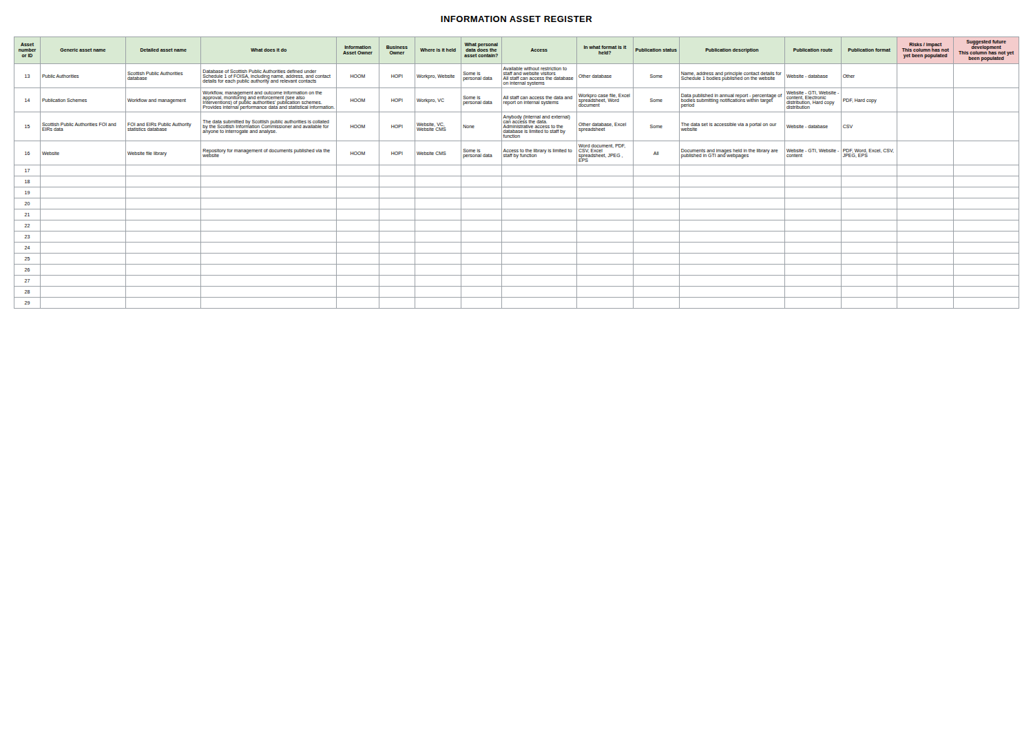INFORMATION ASSET REGISTER
| Asset number or ID | Generic asset name | Detailed asset name | What does it do | Information Asset Owner | Business Owner | Where is it held | What personal data does the asset contain? | Access | In what format is it held? | Publication status | Publication description | Publication route | Publication format | Risks / impact This column has not yet been populated | Suggested future development This column has not yet been populated |
| --- | --- | --- | --- | --- | --- | --- | --- | --- | --- | --- | --- | --- | --- | --- | --- |
| 13 | Public Authorities | Scottish Public Authorities database | Database of Scottish Public Authorities defined under Schedule 1 of FOISA, including name, address, and contact details for each public authority and relevant contacts | HOOM | HOPI | Workpro, Website | Some is personal data | Available without restriction to staff and website visitors All staff can access the database on internal systems | Other database | Some | Name, address and principle contact details for Schedule 1 bodies published on the website | Website - database | Other | | |
| 14 | Publication Schemes | Workflow and management | Workflow, management and outcome information on the approval, monitoring and enforcement (see also Interventions) of public authorities' publication schemes. Provides internal performance data and statistical information. | HOOM | HOPI | Workpro, VC | Some is personal data | All staff can access the data and report on internal systems | Workpro case file, Excel spreadsheet, Word document | Some | Data published in annual report - percentage of bodies submitting notifications within target period | Website - GTI, Website - content, Electronic distribution, Hard copy distribution | PDF, Hard copy | | |
| 15 | Scottish Public Authorities FOI and EIRs data | FOI and EIRs Public Authority statistics database | The data submitted by Scottish public authorities is collated by the Scottish Information Commissioner and available for anyone to interrogate and analyse. | HOOM | HOPI | Website, VC, Website CMS | None | Anybody (internal and external) can access the data. Administrative access to the database is limited to staff by function | Other database, Excel spreadsheet | Some | The data set is accessible via a portal on our website | Website - database | CSV | | |
| 16 | Website | Website file library | Repository for management of documents published via the website | HOOM | HOPI | Website CMS | Some is personal data | Access to the library is limited to staff by function | Word document, PDF, CSV, Excel spreadsheet, JPEG , EPS | All | Documents and images held in the library are published in GTI and webpages | Website - GTI, Website - content | PDF, Word, Excel, CSV, JPEG, EPS | | |
| 17 | | | | | | | | | | | | | | | |
| 18 | | | | | | | | | | | | | | | |
| 19 | | | | | | | | | | | | | | | |
| 20 | | | | | | | | | | | | | | | |
| 21 | | | | | | | | | | | | | | | |
| 22 | | | | | | | | | | | | | | | |
| 23 | | | | | | | | | | | | | | | |
| 24 | | | | | | | | | | | | | | | |
| 25 | | | | | | | | | | | | | | | |
| 26 | | | | | | | | | | | | | | | |
| 27 | | | | | | | | | | | | | | | |
| 28 | | | | | | | | | | | | | | | |
| 29 | | | | | | | | | | | | | | | |